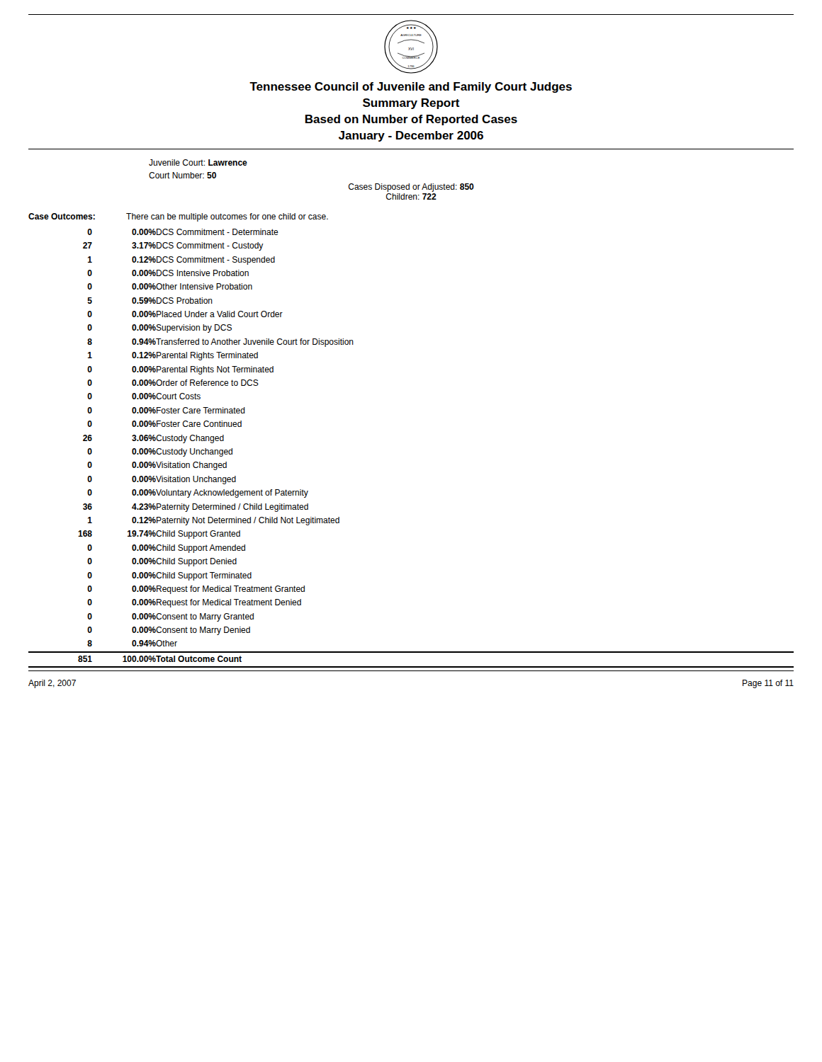★ ★ ★ AGRICULTURE XVI COMMERCE 1796
Tennessee Council of Juvenile and Family Court Judges
Summary Report
Based on Number of Reported Cases
January - December 2006
Juvenile Court: Lawrence
Court Number: 50
Cases Disposed or Adjusted: 850
Children: 722
Case Outcomes: There can be multiple outcomes for one child or case.
| 0 | 0.00% | DCS Commitment - Determinate |
| 27 | 3.17% | DCS Commitment - Custody |
| 1 | 0.12% | DCS Commitment - Suspended |
| 0 | 0.00% | DCS Intensive Probation |
| 0 | 0.00% | Other Intensive Probation |
| 5 | 0.59% | DCS Probation |
| 0 | 0.00% | Placed Under a Valid Court Order |
| 0 | 0.00% | Supervision by DCS |
| 8 | 0.94% | Transferred to Another Juvenile Court for Disposition |
| 1 | 0.12% | Parental Rights Terminated |
| 0 | 0.00% | Parental Rights Not Terminated |
| 0 | 0.00% | Order of Reference to DCS |
| 0 | 0.00% | Court Costs |
| 0 | 0.00% | Foster Care Terminated |
| 0 | 0.00% | Foster Care Continued |
| 26 | 3.06% | Custody Changed |
| 0 | 0.00% | Custody Unchanged |
| 0 | 0.00% | Visitation Changed |
| 0 | 0.00% | Visitation Unchanged |
| 0 | 0.00% | Voluntary Acknowledgement of Paternity |
| 36 | 4.23% | Paternity Determined / Child Legitimated |
| 1 | 0.12% | Paternity Not Determined / Child Not Legitimated |
| 168 | 19.74% | Child Support Granted |
| 0 | 0.00% | Child Support Amended |
| 0 | 0.00% | Child Support Denied |
| 0 | 0.00% | Child Support Terminated |
| 0 | 0.00% | Request for Medical Treatment Granted |
| 0 | 0.00% | Request for Medical Treatment Denied |
| 0 | 0.00% | Consent to Marry Granted |
| 0 | 0.00% | Consent to Marry Denied |
| 8 | 0.94% | Other |
| 851 | 100.00% | Total Outcome Count |
April 2, 2007
Page 11 of 11